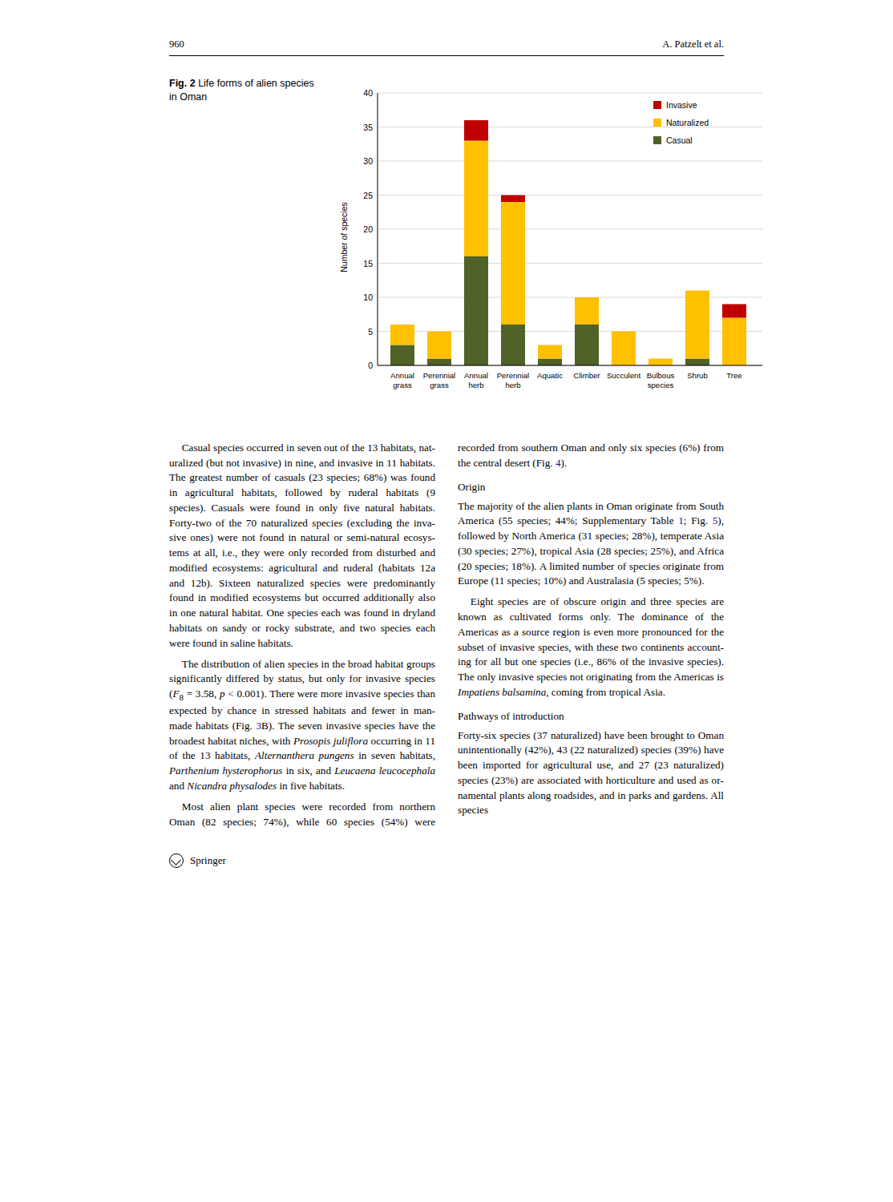960
A. Patzelt et al.
Fig. 2 Life forms of alien species in Oman
0 5 10 15 20 25 30 35 40 Number of species Invasive Naturalized Casual Annualgrass Perennialgrass Annualherb Perennialherb Aquatic Climber Succulent Bulbousspecies Shrub Tree
Casual species occurred in seven out of the 13 habitats, naturalized (but not invasive) in nine, and invasive in 11 habitats. The greatest number of casuals (23 species; 68%) was found in agricultural habitats, followed by ruderal habitats (9 species). Casuals were found in only five natural habitats. Forty-two of the 70 naturalized species (excluding the invasive ones) were not found in natural or semi-natural ecosystems at all, i.e., they were only recorded from disturbed and modified ecosystems: agricultural and ruderal (habitats 12a and 12b). Sixteen naturalized species were predominantly found in modified ecosystems but occurred additionally also in one natural habitat. One species each was found in dryland habitats on sandy or rocky substrate, and two species each were found in saline habitats.
The distribution of alien species in the broad habitat groups significantly differed by status, but only for invasive species (F8 = 3.58, p < 0.001). There were more invasive species than expected by chance in stressed habitats and fewer in man-made habitats (Fig. 3 B). The seven invasive species have the broadest habitat niches, with Prosopis juliflora occurring in 11 of the 13 habitats, Alternanthera pungens in seven habitats, Parthenium hysterophorus in six, and Leucaena leucocephala and Nicandra physalodes in five habitats.
Most alien plant species were recorded from northern Oman (82 species; 74%), while 60 species (54%) were recorded from southern Oman and only six species (6%) from the central desert (Fig. 4).
Origin
The majority of the alien plants in Oman originate from South America (55 species; 44%; Supplementary Table 1; Fig. 5), followed by North America (31 species; 28%), temperate Asia (30 species; 27%), tropical Asia (28 species; 25%), and Africa (20 species; 18%). A limited number of species originate from Europe (11 species; 10%) and Australasia (5 species; 5%).
Eight species are of obscure origin and three species are known as cultivated forms only. The dominance of the Americas as a source region is even more pronounced for the subset of invasive species, with these two continents accounting for all but one species (i.e., 86% of the invasive species). The only invasive species not originating from the Americas is Impatiens balsamina, coming from tropical Asia.
Pathways of introduction
Forty-six species (37 naturalized) have been brought to Oman unintentionally (42%), 43 (22 naturalized) species (39%) have been imported for agricultural use, and 27 (23 naturalized) species (23%) are associated with horticulture and used as ornamental plants along roadsides, and in parks and gardens. All species
Springer